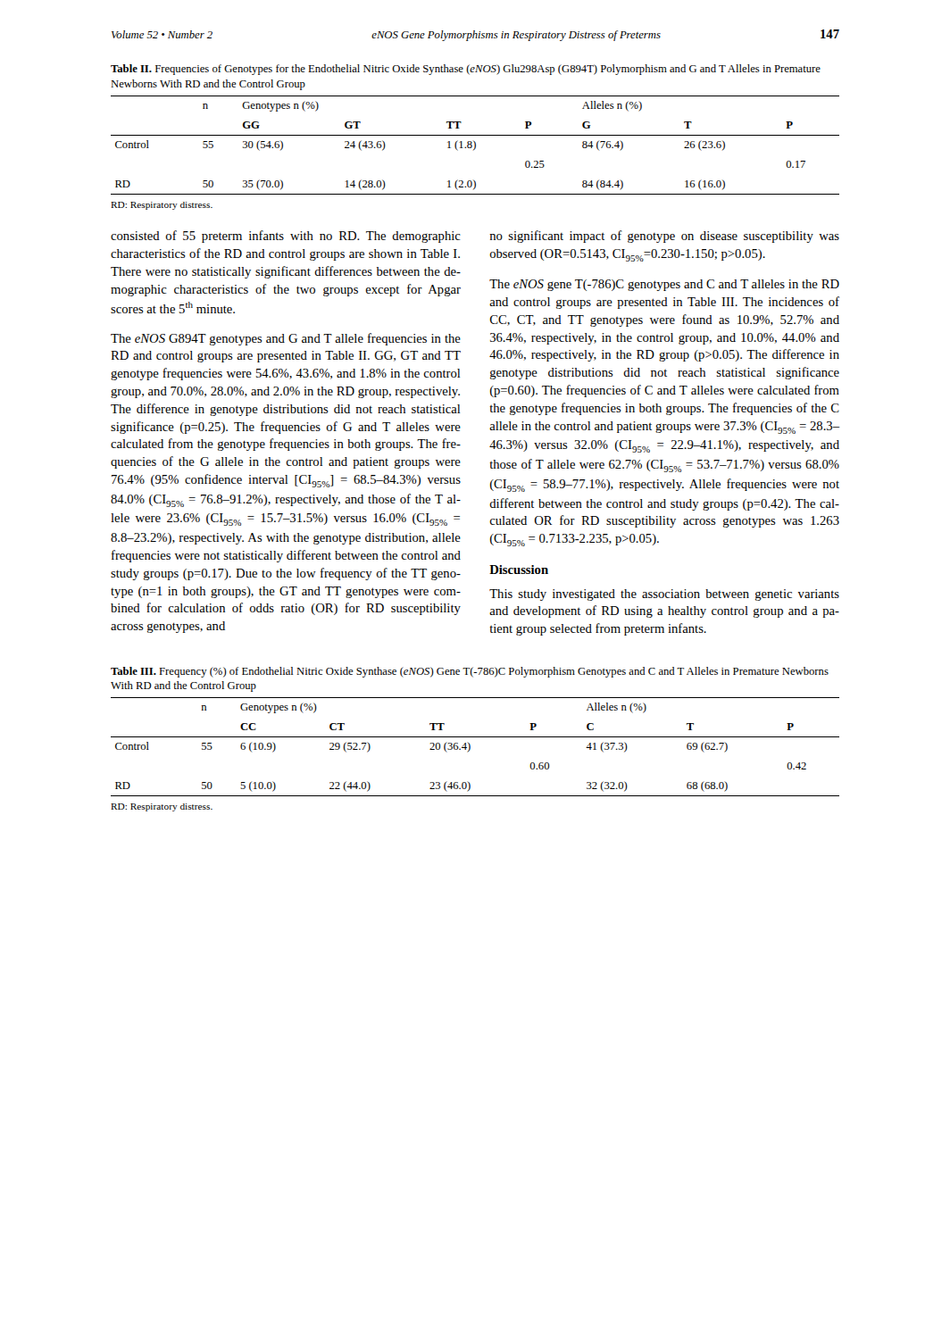Volume 52 • Number 2 eNOS Gene Polymorphisms in Respiratory Distress of Preterms 147
Table II. Frequencies of Genotypes for the Endothelial Nitric Oxide Synthase ( eNOS ) Glu298Asp (G894T) Polymorphism and G and T Alleles in Premature Newborns With RD and the Control Group
| | n | Genotypes n (%) | Alleles n (%) |
| --- | --- | --- | --- |
| | | GG | GT | TT | P | G | T | P |
| Control | 55 | 30 (54.6) | 24 (43.6) | 1 (1.8) | | 84 (76.4) | 26 (23.6) | |
| | | | | | 0.25 | | | 0.17 |
| RD | 50 | 35 (70.0) | 14 (28.0) | 1 (2.0) | | 84 (84.4) | 16 (16.0) | |
RD: Respiratory distress.
consisted of 55 preterm infants with no RD. The demographic characteristics of the RD and control groups are shown in Table I. There were no statistically significant differences between the demographic characteristics of the two groups except for Apgar scores at the 5th minute.
The eNOS G894T genotypes and G and T allele frequencies in the RD and control groups are presented in Table II. GG, GT and TT genotype frequencies were 54.6%, 43.6%, and 1.8% in the control group, and 70.0%, 28.0%, and 2.0% in the RD group, respectively. The difference in genotype distributions did not reach statistical significance (p=0.25). The frequencies of G and T alleles were calculated from the genotype frequencies in both groups. The frequencies of the G allele in the control and patient groups were 76.4% (95% confidence interval [CI95%] = 68.5–84.3%) versus 84.0% (CI95% = 76.8–91.2%), respectively, and those of the T allele were 23.6% (CI95% = 15.7–31.5%) versus 16.0% (CI95% = 8.8–23.2%), respectively. As with the genotype distribution, allele frequencies were not statistically different between the control and study groups (p=0.17). Due to the low frequency of the TT genotype (n=1 in both groups), the GT and TT genotypes were combined for calculation of odds ratio (OR) for RD susceptibility across genotypes, and
no significant impact of genotype on disease susceptibility was observed (OR=0.5143, CI95%=0.230-1.150; p>0.05).
The eNOS gene T(-786)C genotypes and C and T alleles in the RD and control groups are presented in Table III. The incidences of CC, CT, and TT genotypes were found as 10.9%, 52.7% and 36.4%, respectively, in the control group, and 10.0%, 44.0% and 46.0%, respectively, in the RD group (p>0.05). The difference in genotype distributions did not reach statistical significance (p=0.60). The frequencies of C and T alleles were calculated from the genotype frequencies in both groups. The frequencies of the C allele in the control and patient groups were 37.3% (CI95% = 28.3–46.3%) versus 32.0% (CI95% = 22.9–41.1%), respectively, and those of T allele were 62.7% (CI95% = 53.7–71.7%) versus 68.0% (CI95% = 58.9–77.1%), respectively. Allele frequencies were not different between the control and study groups (p=0.42). The calculated OR for RD susceptibility across genotypes was 1.263 (CI95% = 0.7133-2.235, p>0.05).
Discussion
This study investigated the association between genetic variants and development of RD using a healthy control group and a patient group selected from preterm infants.
Table III. Frequency (%) of Endothelial Nitric Oxide Synthase ( eNOS ) Gene T(-786)C Polymorphism Genotypes and C and T Alleles in Premature Newborns With RD and the Control Group
| | n | Genotypes n (%) | Alleles n (%) |
| --- | --- | --- | --- |
| | | CC | CT | TT | P | C | T | P |
| Control | 55 | 6 (10.9) | 29 (52.7) | 20 (36.4) | | 41 (37.3) | 69 (62.7) | |
| | | | | | 0.60 | | | 0.42 |
| RD | 50 | 5 (10.0) | 22 (44.0) | 23 (46.0) | | 32 (32.0) | 68 (68.0) | |
RD: Respiratory distress.